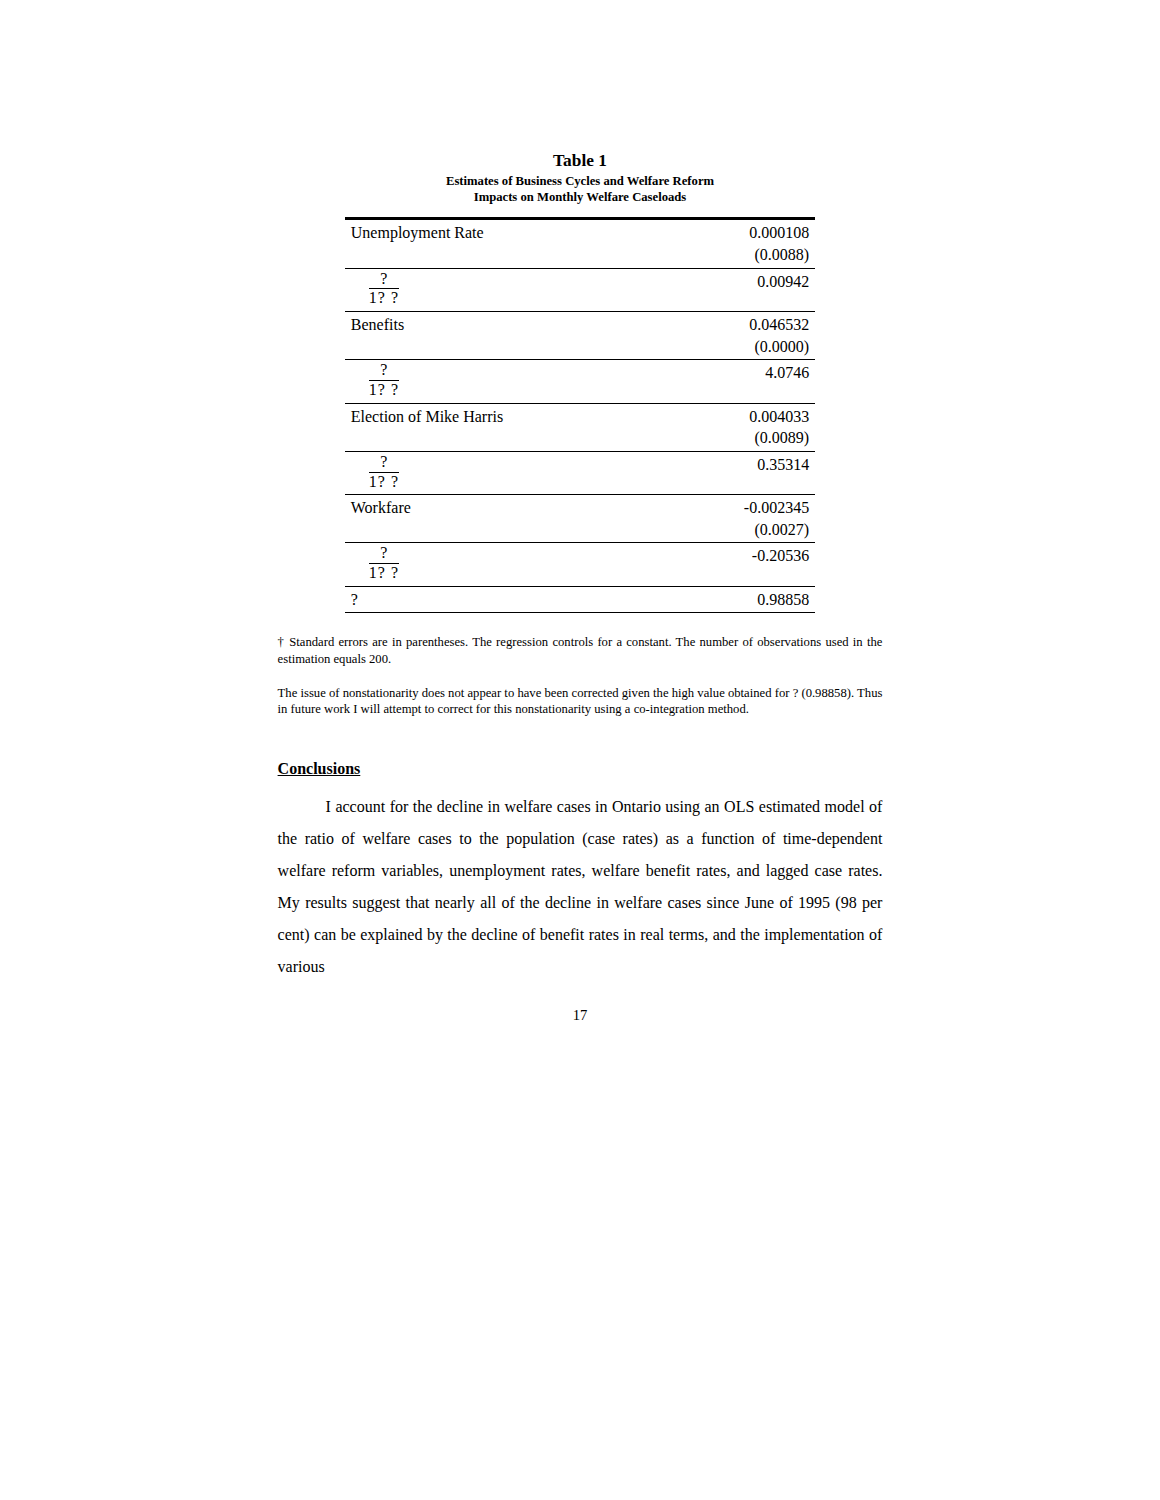Table 1 Estimates of Business Cycles and Welfare Reform
Impacts on Monthly Welfare Caseloads
| Unemployment Rate | 0.000108 (0.0088) |
| ? 1? ? | 0.00942 |
| Benefits | 0.046532 (0.0000) |
| ? 1? ? | 4.0746 |
| Election of Mike Harris | 0.004033 (0.0089) |
| ? 1? ? | 0.35314 |
| Workfare | -0.002345 (0.0027) |
| ? 1? ? | -0.20536 |
| ? | 0.98858 |
† Standard errors are in parentheses. The regression controls for a constant. The number of observations used in the estimation equals 200.
The issue of nonstationarity does not appear to have been corrected given the high value obtained for ? (0.98858). Thus in future work I will attempt to correct for this nonstationarity using a co-integration method.
Conclusions
I account for the decline in welfare cases in Ontario using an OLS estimated model of the ratio of welfare cases to the population (case rates) as a function of time-dependent welfare reform variables, unemployment rates, welfare benefit rates, and lagged case rates. My results suggest that nearly all of the decline in welfare cases since June of 1995 (98 per cent) can be explained by the decline of benefit rates in real terms, and the implementation of various
17